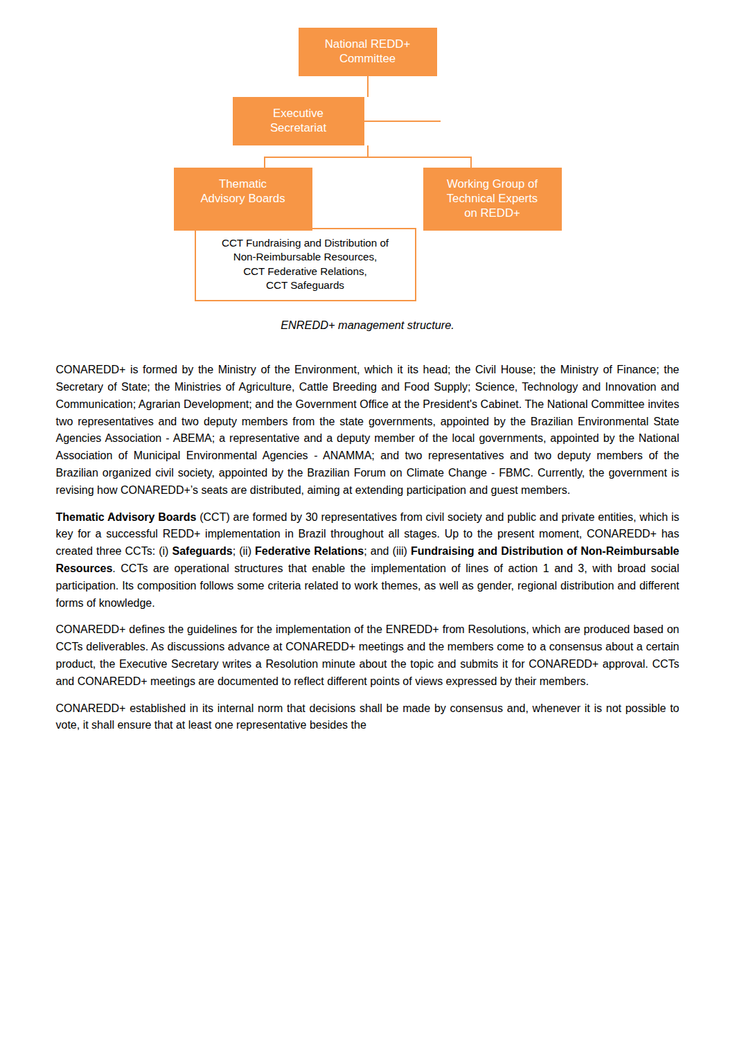National REDD+
Committee
Executive
Secretariat
Thematic
Advisory Boards
Working Group of
Technical Experts
on REDD+
CCT Fundraising and Distribution of
Non-Reimbursable Resources,
CCT Federative Relations,
CCT Safeguards
ENREDD+ management structure.
CONAREDD+ is formed by the Ministry of the Environment, which it its head; the Civil House; the Ministry of Finance; the Secretary of State; the Ministries of Agriculture, Cattle Breeding and Food Supply; Science, Technology and Innovation and Communication; Agrarian Development; and the Government Office at the President's Cabinet. The National Committee invites two representatives and two deputy members from the state governments, appointed by the Brazilian Environmental State Agencies Association - ABEMA; a representative and a deputy member of the local governments, appointed by the National Association of Municipal Environmental Agencies - ANAMMA; and two representatives and two deputy members of the Brazilian organized civil society, appointed by the Brazilian Forum on Climate Change - FBMC. Currently, the government is revising how CONAREDD+’s seats are distributed, aiming at extending participation and guest members.
Thematic Advisory Boards (CCT) are formed by 30 representatives from civil society and public and private entities, which is key for a successful REDD+ implementation in Brazil throughout all stages. Up to the present moment, CONAREDD+ has created three CCTs: (i) Safeguards; (ii) Federative Relations; and (iii) Fundraising and Distribution of Non-Reimbursable Resources. CCTs are operational structures that enable the implementation of lines of action 1 and 3, with broad social participation. Its composition follows some criteria related to work themes, as well as gender, regional distribution and different forms of knowledge.
CONAREDD+ defines the guidelines for the implementation of the ENREDD+ from Resolutions, which are produced based on CCTs deliverables. As discussions advance at CONAREDD+ meetings and the members come to a consensus about a certain product, the Executive Secretary writes a Resolution minute about the topic and submits it for CONAREDD+ approval. CCTs and CONAREDD+ meetings are documented to reflect different points of views expressed by their members.
CONAREDD+ established in its internal norm that decisions shall be made by consensus and, whenever it is not possible to vote, it shall ensure that at least one representative besides the